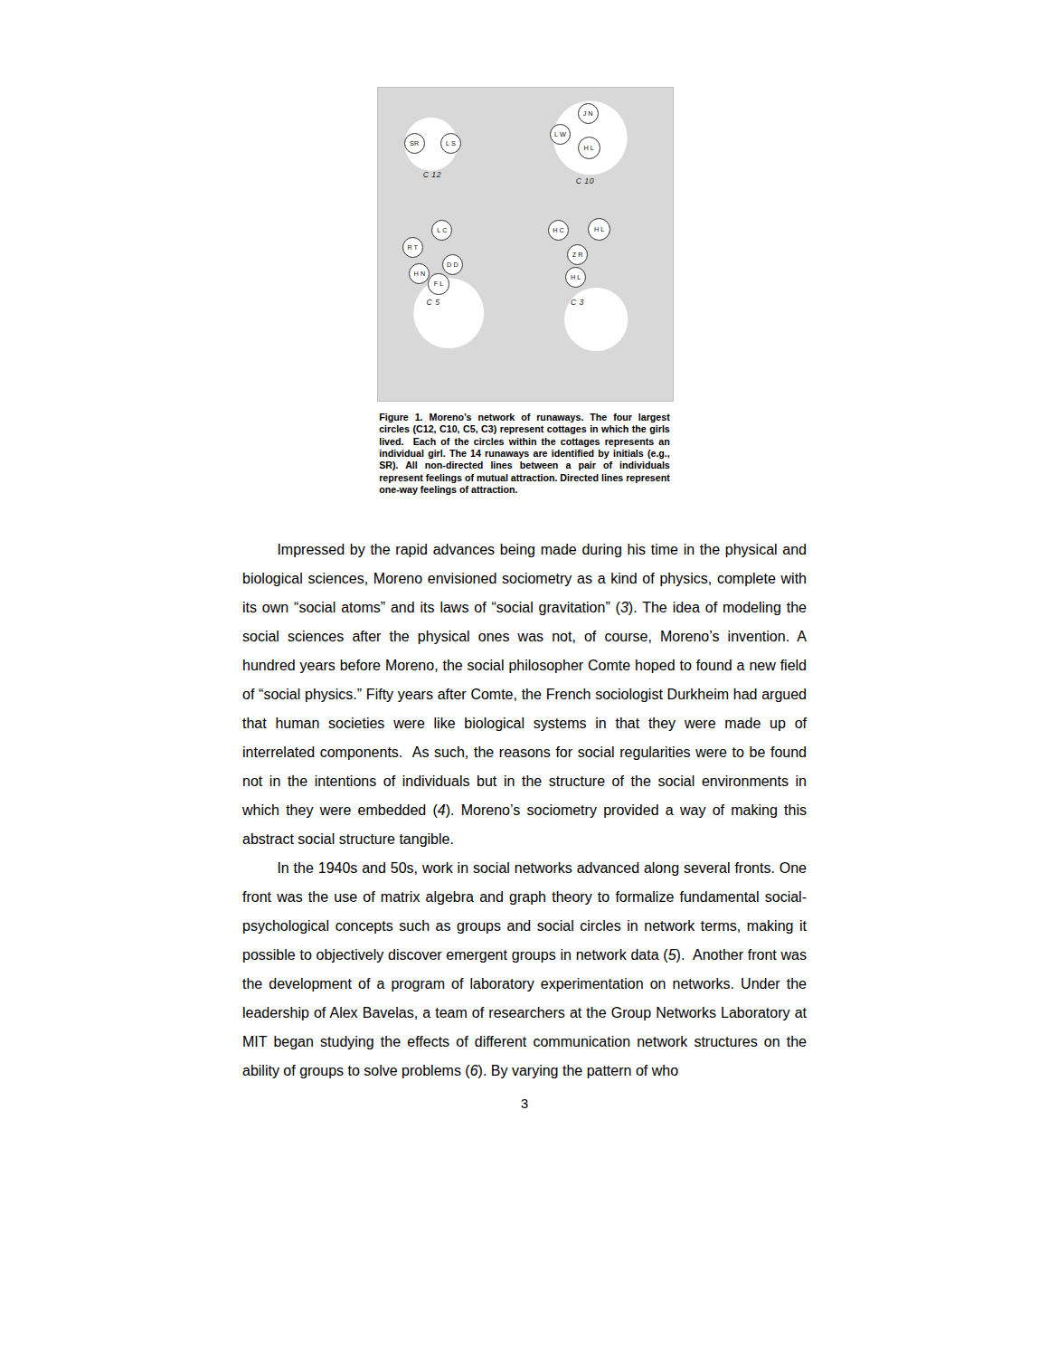SR
L S
C 12
J N
L W
H L
C 10
L C
R T
D D
H N
F L
C 5
H C
H L
Z R
H L
C 3
Figure 1. Moreno’s network of runaways. The four largest circles (C12, C10, C5, C3) represent cottages in which the girls lived. Each of the circles within the cottages represents an individual girl. The 14 runaways are identified by initials (e.g., SR). All non-directed lines between a pair of individuals represent feelings of mutual attraction. Directed lines represent one-way feelings of attraction.
Impressed by the rapid advances being made during his time in the physical and biological sciences, Moreno envisioned sociometry as a kind of physics, complete with its own “social atoms” and its laws of “social gravitation” (3). The idea of modeling the social sciences after the physical ones was not, of course, Moreno’s invention. A hundred years before Moreno, the social philosopher Comte hoped to found a new field of “social physics.” Fifty years after Comte, the French sociologist Durkheim had argued that human societies were like biological systems in that they were made up of interrelated components. As such, the reasons for social regularities were to be found not in the intentions of individuals but in the structure of the social environments in which they were embedded (4). Moreno’s sociometry provided a way of making this abstract social structure tangible.
In the 1940s and 50s, work in social networks advanced along several fronts. One front was the use of matrix algebra and graph theory to formalize fundamental social-psychological concepts such as groups and social circles in network terms, making it possible to objectively discover emergent groups in network data (5). Another front was the development of a program of laboratory experimentation on networks. Under the leadership of Alex Bavelas, a team of researchers at the Group Networks Laboratory at MIT began studying the effects of different communication network structures on the ability of groups to solve problems (6). By varying the pattern of who
3